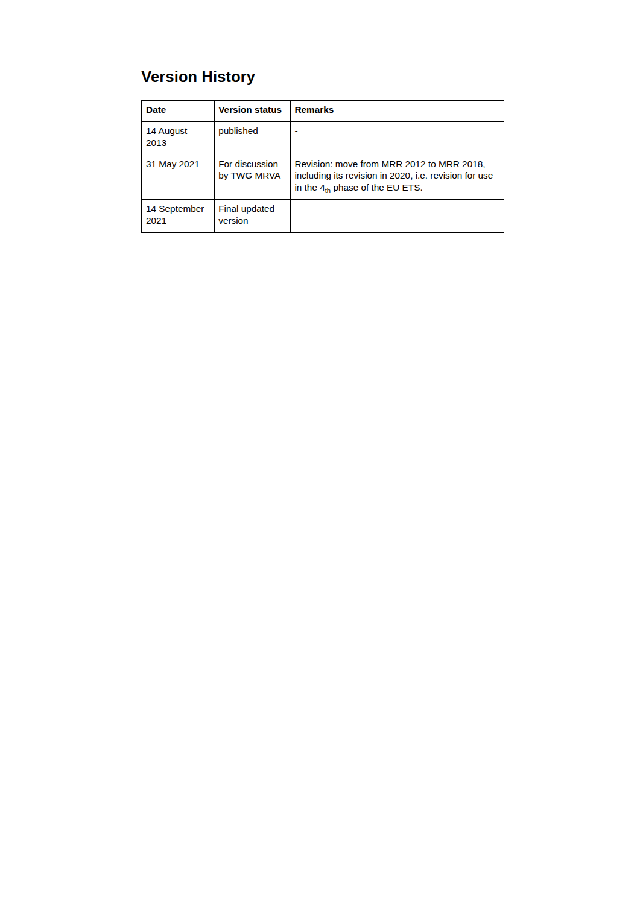Version History
| Date | Version status | Remarks |
| --- | --- | --- |
| 14 August 2013 | published | - |
| 31 May 2021 | For discussion by TWG MRVA | Revision: move from MRR 2012 to MRR 2018, including its revision in 2020, i.e. revision for use in the 4 th phase of the EU ETS. |
| 14 September 2021 | Final updated version | |